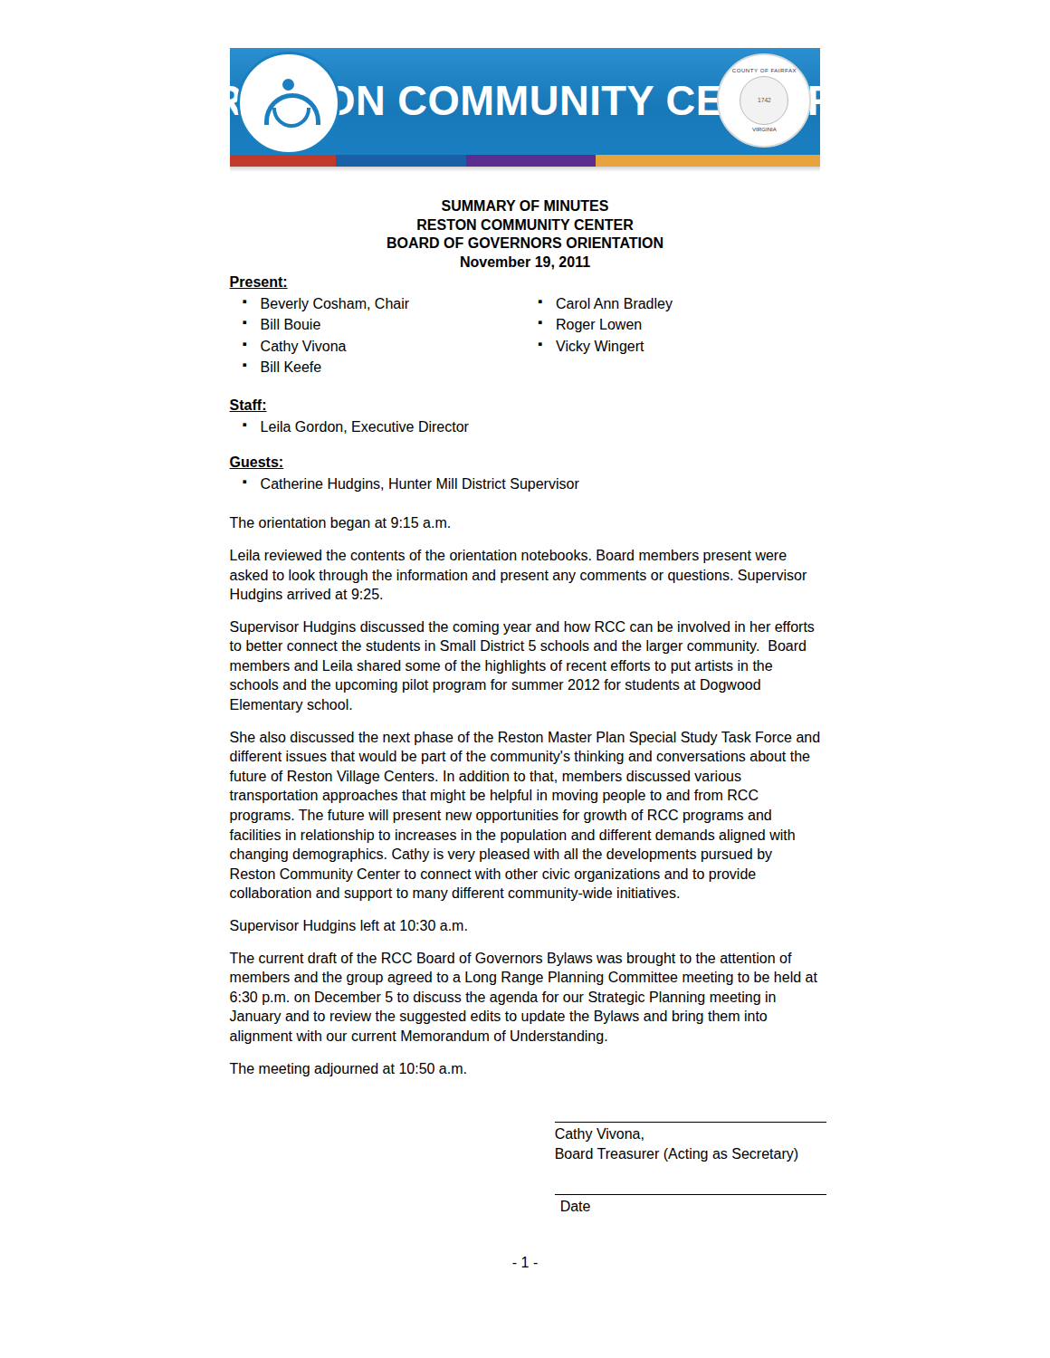RESTON COMMUNITY CENTER
COUNTY OF FAIRFAX
1742
VIRGINIA
SUMMARY OF MINUTES RESTON COMMUNITY CENTER BOARD OF GOVERNORS ORIENTATION November 19, 2011
Present:
Beverly Cosham, Chair
Bill Bouie
Cathy Vivona
Bill Keefe
Carol Ann Bradley
Roger Lowen
Vicky Wingert
Staff:
Leila Gordon, Executive Director
Guests:
Catherine Hudgins, Hunter Mill District Supervisor
The orientation began at 9:15 a.m.
Leila reviewed the contents of the orientation notebooks. Board members present were asked to look through the information and present any comments or questions. Supervisor Hudgins arrived at 9:25.
Supervisor Hudgins discussed the coming year and how RCC can be involved in her efforts to better connect the students in Small District 5 schools and the larger community. Board members and Leila shared some of the highlights of recent efforts to put artists in the schools and the upcoming pilot program for summer 2012 for students at Dogwood Elementary school.
She also discussed the next phase of the Reston Master Plan Special Study Task Force and different issues that would be part of the community's thinking and conversations about the future of Reston Village Centers. In addition to that, members discussed various transportation approaches that might be helpful in moving people to and from RCC programs. The future will present new opportunities for growth of RCC programs and facilities in relationship to increases in the population and different demands aligned with changing demographics. Cathy is very pleased with all the developments pursued by Reston Community Center to connect with other civic organizations and to provide collaboration and support to many different community-wide initiatives.
Supervisor Hudgins left at 10:30 a.m.
The current draft of the RCC Board of Governors Bylaws was brought to the attention of members and the group agreed to a Long Range Planning Committee meeting to be held at 6:30 p.m. on December 5 to discuss the agenda for our Strategic Planning meeting in January and to review the suggested edits to update the Bylaws and bring them into alignment with our current Memorandum of Understanding.
The meeting adjourned at 10:50 a.m.
Cathy Vivona,
Board Treasurer (Acting as Secretary)
Date
- 1 -